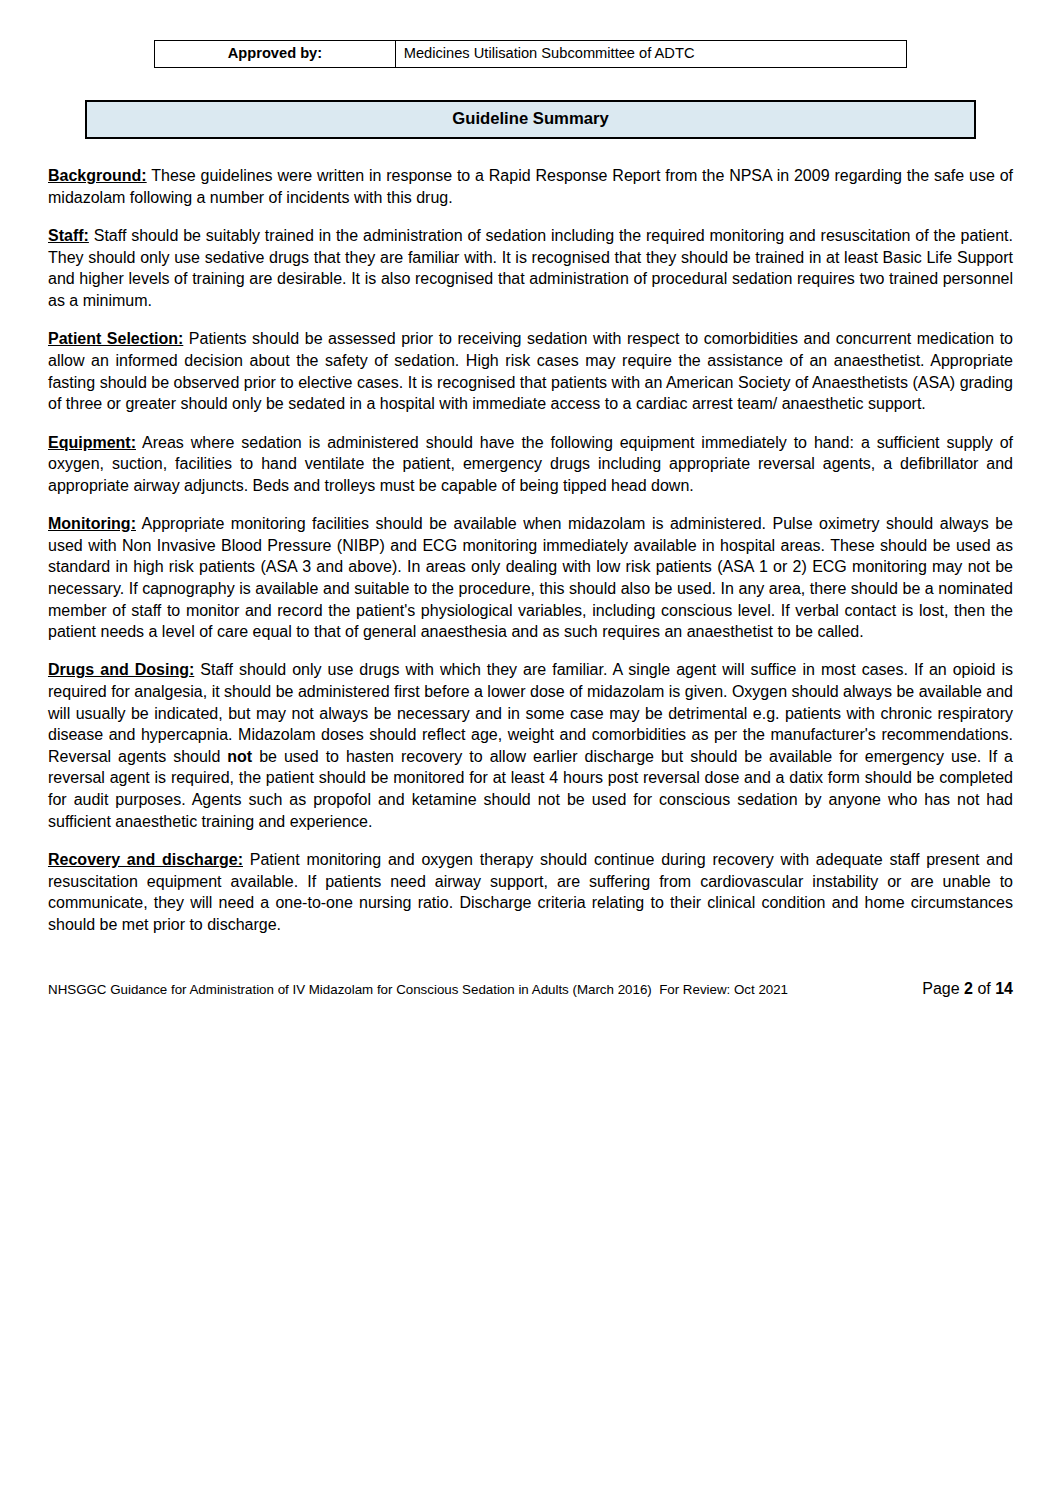| Approved by: | Medicines Utilisation Subcommittee of ADTC |
Guideline Summary
Background: These guidelines were written in response to a Rapid Response Report from the NPSA in 2009 regarding the safe use of midazolam following a number of incidents with this drug.
Staff: Staff should be suitably trained in the administration of sedation including the required monitoring and resuscitation of the patient. They should only use sedative drugs that they are familiar with. It is recognised that they should be trained in at least Basic Life Support and higher levels of training are desirable. It is also recognised that administration of procedural sedation requires two trained personnel as a minimum.
Patient Selection: Patients should be assessed prior to receiving sedation with respect to comorbidities and concurrent medication to allow an informed decision about the safety of sedation. High risk cases may require the assistance of an anaesthetist. Appropriate fasting should be observed prior to elective cases. It is recognised that patients with an American Society of Anaesthetists (ASA) grading of three or greater should only be sedated in a hospital with immediate access to a cardiac arrest team/ anaesthetic support.
Equipment: Areas where sedation is administered should have the following equipment immediately to hand: a sufficient supply of oxygen, suction, facilities to hand ventilate the patient, emergency drugs including appropriate reversal agents, a defibrillator and appropriate airway adjuncts. Beds and trolleys must be capable of being tipped head down.
Monitoring: Appropriate monitoring facilities should be available when midazolam is administered. Pulse oximetry should always be used with Non Invasive Blood Pressure (NIBP) and ECG monitoring immediately available in hospital areas. These should be used as standard in high risk patients (ASA 3 and above). In areas only dealing with low risk patients (ASA 1 or 2) ECG monitoring may not be necessary. If capnography is available and suitable to the procedure, this should also be used. In any area, there should be a nominated member of staff to monitor and record the patient's physiological variables, including conscious level. If verbal contact is lost, then the patient needs a level of care equal to that of general anaesthesia and as such requires an anaesthetist to be called.
Drugs and Dosing: Staff should only use drugs with which they are familiar. A single agent will suffice in most cases. If an opioid is required for analgesia, it should be administered first before a lower dose of midazolam is given. Oxygen should always be available and will usually be indicated, but may not always be necessary and in some case may be detrimental e.g. patients with chronic respiratory disease and hypercapnia. Midazolam doses should reflect age, weight and comorbidities as per the manufacturer's recommendations. Reversal agents should not be used to hasten recovery to allow earlier discharge but should be available for emergency use. If a reversal agent is required, the patient should be monitored for at least 4 hours post reversal dose and a datix form should be completed for audit purposes. Agents such as propofol and ketamine should not be used for conscious sedation by anyone who has not had sufficient anaesthetic training and experience.
Recovery and discharge: Patient monitoring and oxygen therapy should continue during recovery with adequate staff present and resuscitation equipment available. If patients need airway support, are suffering from cardiovascular instability or are unable to communicate, they will need a one-to-one nursing ratio. Discharge criteria relating to their clinical condition and home circumstances should be met prior to discharge.
NHSGGC Guidance for Administration of IV Midazolam for Conscious Sedation in Adults (March 2016) For Review: Oct 2021
Page 2 of 14